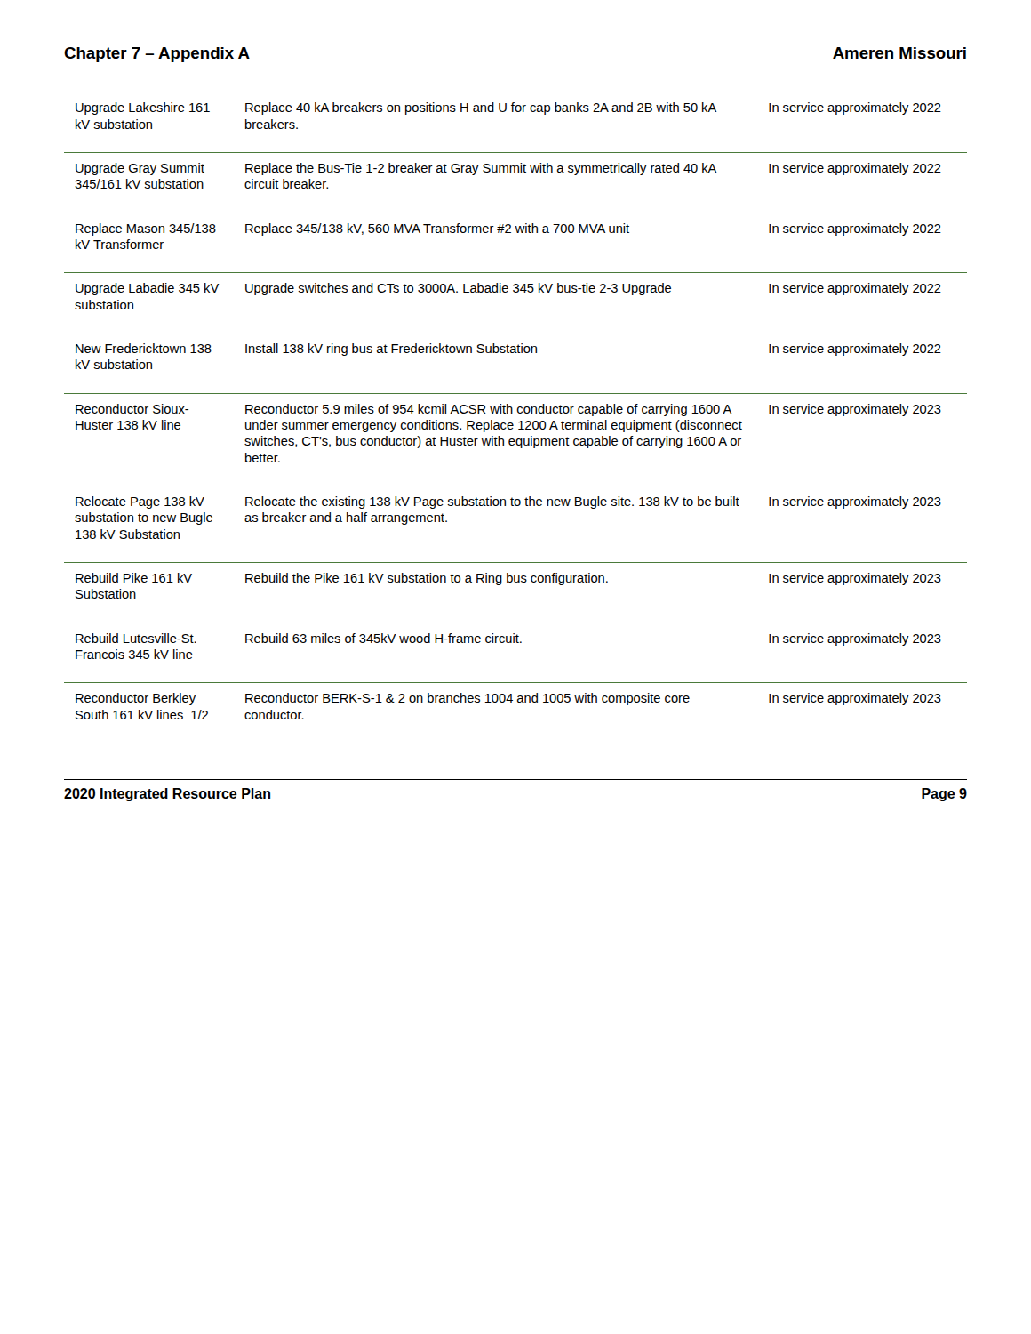Chapter 7 – Appendix A
Ameren Missouri
| Upgrade Lakeshire 161 kV substation | Replace 40 kA breakers on positions H and U for cap banks 2A and 2B with 50 kA breakers. | In service approximately 2022 |
| Upgrade Gray Summit 345/161 kV substation | Replace the Bus-Tie 1-2 breaker at Gray Summit with a symmetrically rated 40 kA circuit breaker. | In service approximately 2022 |
| Replace Mason 345/138 kV Transformer | Replace 345/138 kV, 560 MVA Transformer #2 with a 700 MVA unit | In service approximately 2022 |
| Upgrade Labadie 345 kV substation | Upgrade switches and CTs to 3000A. Labadie 345 kV bus-tie 2-3 Upgrade | In service approximately 2022 |
| New Fredericktown 138 kV substation | Install 138 kV ring bus at Fredericktown Substation | In service approximately 2022 |
| Reconductor Sioux-Huster 138 kV line | Reconductor 5.9 miles of 954 kcmil ACSR with conductor capable of carrying 1600 A under summer emergency conditions. Replace 1200 A terminal equipment (disconnect switches, CT's, bus conductor) at Huster with equipment capable of carrying 1600 A or better. | In service approximately 2023 |
| Relocate Page 138 kV substation to new Bugle 138 kV Substation | Relocate the existing 138 kV Page substation to the new Bugle site. 138 kV to be built as breaker and a half arrangement. | In service approximately 2023 |
| Rebuild Pike 161 kV Substation | Rebuild the Pike 161 kV substation to a Ring bus configuration. | In service approximately 2023 |
| Rebuild Lutesville-St. Francois 345 kV line | Rebuild 63 miles of 345kV wood H-frame circuit. | In service approximately 2023 |
| Reconductor Berkley South 161 kV lines 1/2 | Reconductor BERK-S-1 & 2 on branches 1004 and 1005 with composite core conductor. | In service approximately 2023 |
2020 Integrated Resource Plan
Page 9